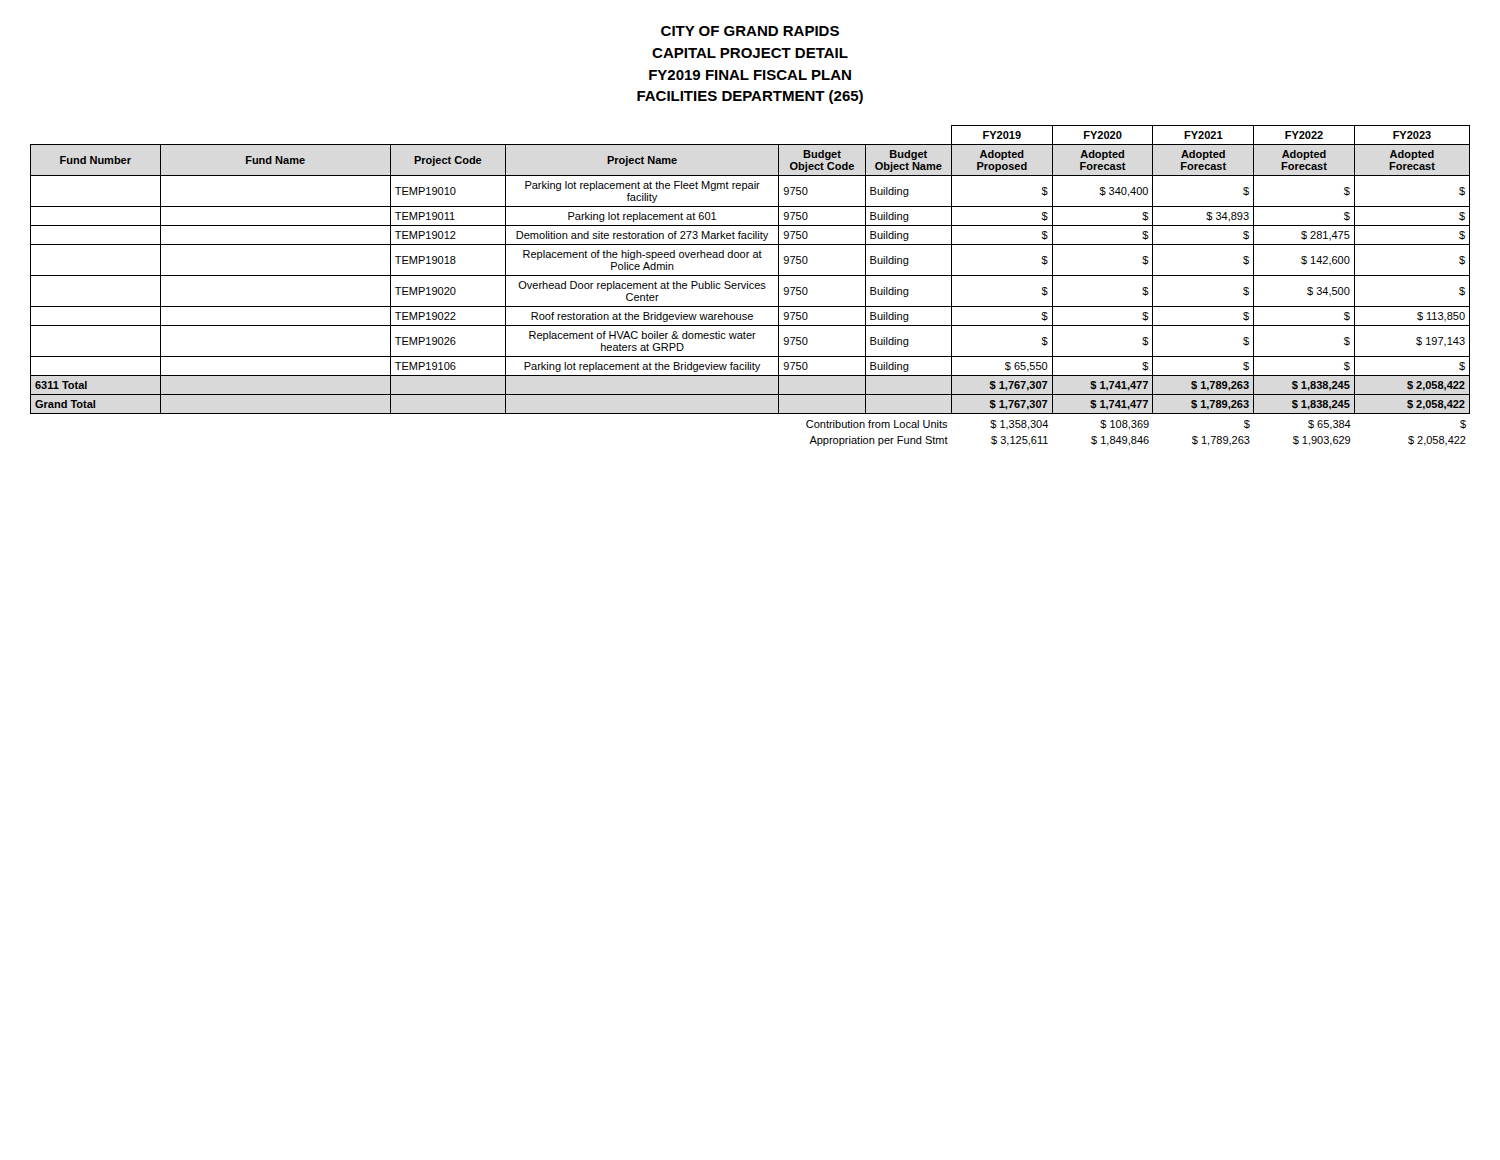CITY OF GRAND RAPIDS
CAPITAL PROJECT DETAIL
FY2019 FINAL FISCAL PLAN
FACILITIES DEPARTMENT (265)
| | | | | | | FY2019 | FY2020 | FY2021 | FY2022 | FY2023 |
| --- | --- | --- | --- | --- | --- | --- | --- | --- | --- | --- |
| Fund Number | Fund Name | Project Code | Project Name | Budget Object Code | Budget Object Name | Adopted Proposed | Adopted Forecast | Adopted Forecast | Adopted Forecast | Adopted Forecast |
| | | TEMP19010 | Parking lot replacement at the Fleet Mgmt repair facility | 9750 | Building | $ | $ 340,400 | $ | $ | $ |
| | | TEMP19011 | Parking lot replacement at 601 | 9750 | Building | $ | $ | $ 34,893 | $ | $ |
| | | TEMP19012 | Demolition and site restoration of 273 Market facility | 9750 | Building | $ | $ | $ | $ 281,475 | $ |
| | | TEMP19018 | Replacement of the high-speed overhead door at Police Admin | 9750 | Building | $ | $ | $ | $ 142,600 | $ |
| | | TEMP19020 | Overhead Door replacement at the Public Services Center | 9750 | Building | $ | $ | $ | $ 34,500 | $ |
| | | TEMP19022 | Roof restoration at the Bridgeview warehouse | 9750 | Building | $ | $ | $ | $ | $ 113,850 |
| | | TEMP19026 | Replacement of HVAC boiler & domestic water heaters at GRPD | 9750 | Building | $ | $ | $ | $ | $ 197,143 |
| | | TEMP19106 | Parking lot replacement at the Bridgeview facility | 9750 | Building | $ 65,550 | $ | $ | $ | $ |
| 6311 Total | | | | | | $ 1,767,307 | $ 1,741,477 | $ 1,789,263 | $ 1,838,245 | $ 2,058,422 |
| Grand Total | | | | | | $ 1,767,307 | $ 1,741,477 | $ 1,789,263 | $ 1,838,245 | $ 2,058,422 |
| | | | | Contribution from Local Units | $ 1,358,304 | $ 108,369 | $ | $ 65,384 | $ |
| | | | | Appropriation per Fund Stmt | $ 3,125,611 | $ 1,849,846 | $ 1,789,263 | $ 1,903,629 | $ 2,058,422 |